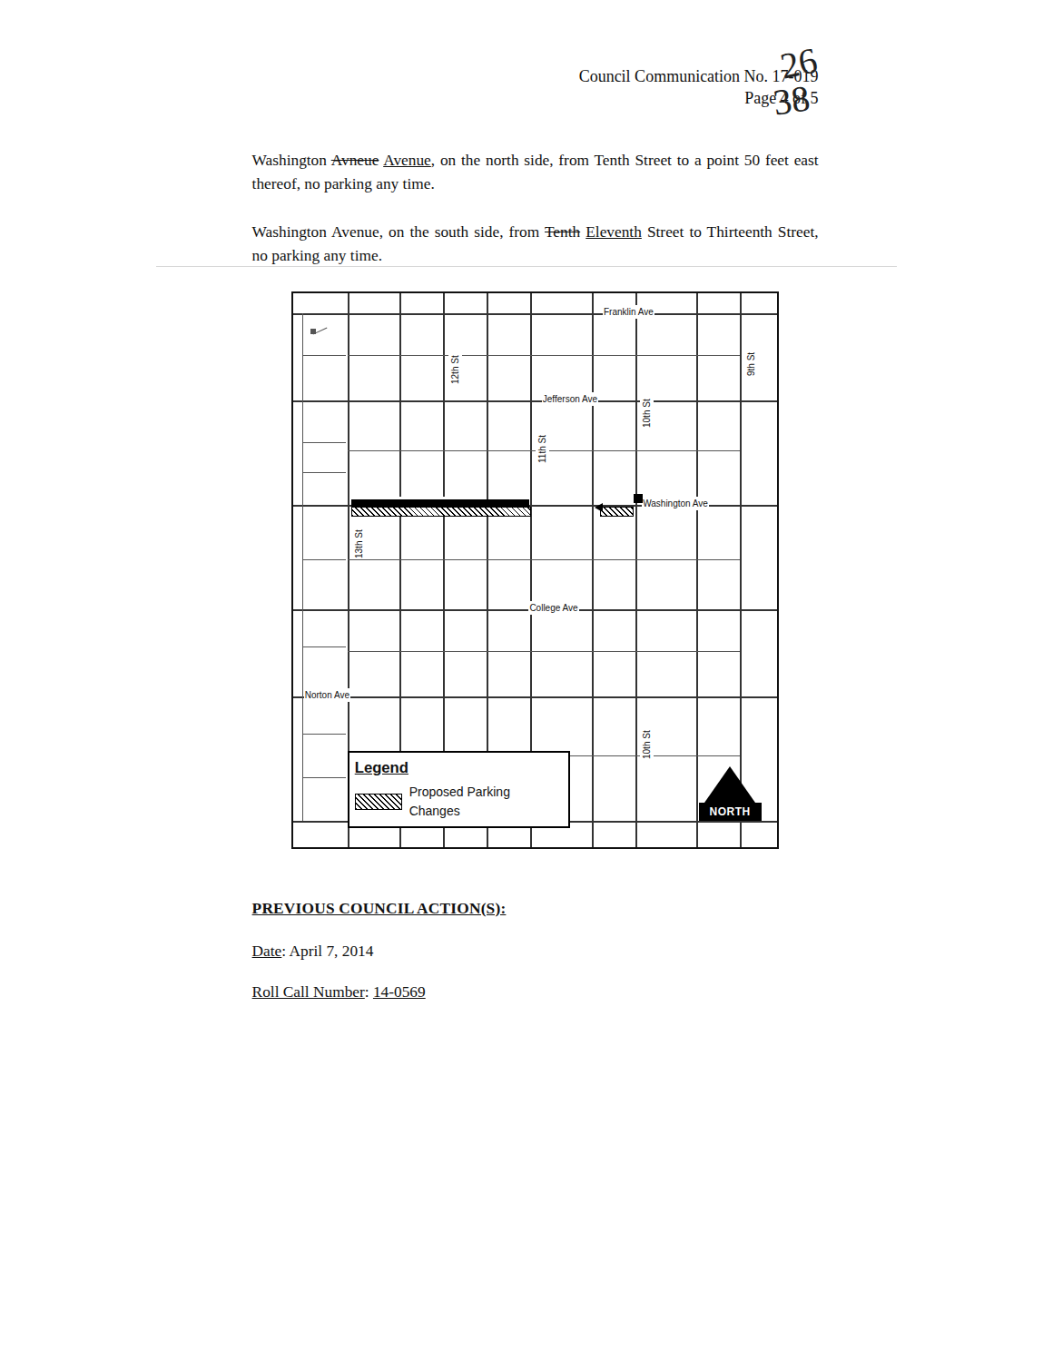26 38
Council Communication No. 17-019
Page 4 of 5
Washington Avneue Avenue, on the north side, from Tenth Street to a point 50 feet east thereof, no parking any time.
Washington Avenue, on the south side, from Tenth Eleventh Street to Thirteenth Street, no parking any time.
Franklin Ave
Jefferson Ave
Washington Ave
Washington Ave
College Ave
Norton Ave
12th St
11th St
10th St
9th St
13th St
10th St
Legend
Proposed Parking Changes
NORTH
PREVIOUS COUNCIL ACTION(S):
Date: April 7, 2014
Roll Call Number: 14-0569